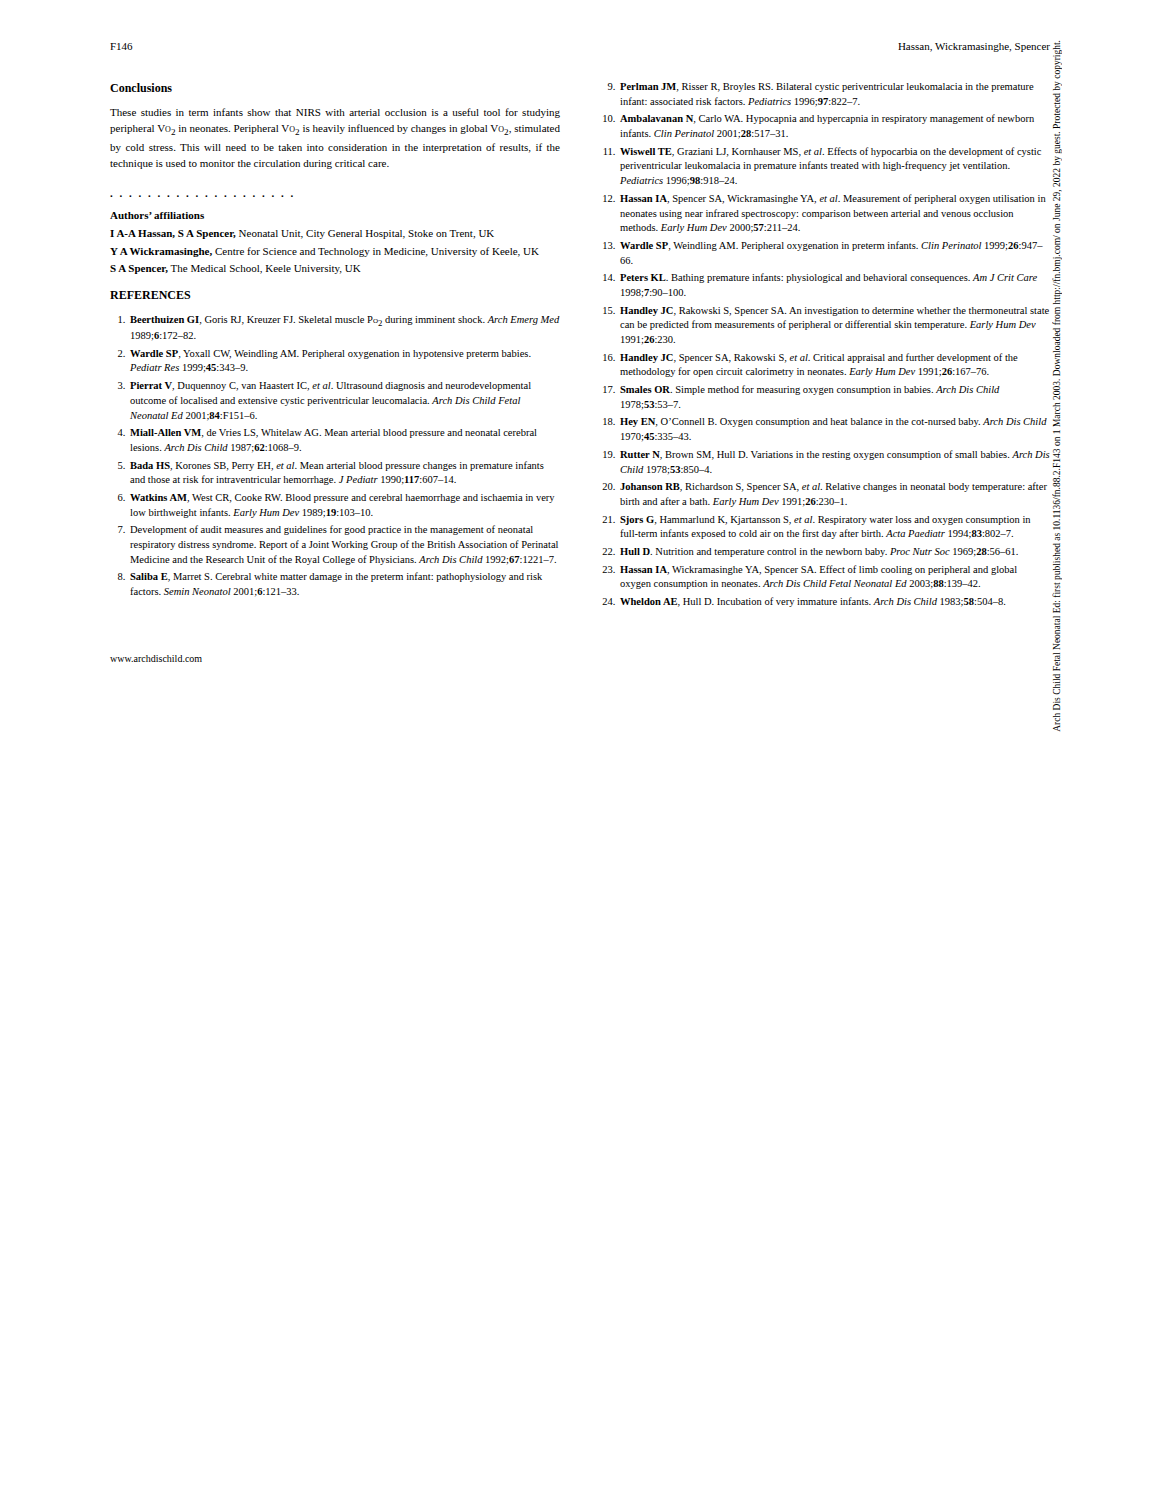Arch Dis Child Fetal Neonatal Ed: first published as 10.1136/fn.88.2.F143 on 1 March 2003. Downloaded from http://fn.bmj.com/ on June 29, 2022 by guest. Protected by copyright.
F146
Hassan, Wickramasinghe, Spencer
Conclusions
These studies in term infants show that NIRS with arterial occlusion is a useful tool for studying peripheral Vo2 in neonates. Peripheral Vo2 is heavily influenced by changes in global Vo2, stimulated by cold stress. This will need to be taken into consideration in the interpretation of results, if the technique is used to monitor the circulation during critical care.
. . . . . . . . . . . . . . . . . . . .
Authors’ affiliations
I A-A Hassan, S A Spencer, Neonatal Unit, City General Hospital, Stoke on Trent, UK
Y A Wickramasinghe, Centre for Science and Technology in Medicine, University of Keele, UK
S A Spencer, The Medical School, Keele University, UK
REFERENCES
Beerthuizen GI, Goris RJ, Kreuzer FJ. Skeletal muscle Po2 during imminent shock. Arch Emerg Med 1989;6:172–82.
Wardle SP, Yoxall CW, Weindling AM. Peripheral oxygenation in hypotensive preterm babies. Pediatr Res 1999;45:343–9.
Pierrat V, Duquennoy C, van Haastert IC, et al. Ultrasound diagnosis and neurodevelopmental outcome of localised and extensive cystic periventricular leucomalacia. Arch Dis Child Fetal Neonatal Ed 2001;84:F151–6.
Miall-Allen VM, de Vries LS, Whitelaw AG. Mean arterial blood pressure and neonatal cerebral lesions. Arch Dis Child 1987;62:1068–9.
Bada HS, Korones SB, Perry EH, et al. Mean arterial blood pressure changes in premature infants and those at risk for intraventricular hemorrhage. J Pediatr 1990;117:607–14.
Watkins AM, West CR, Cooke RW. Blood pressure and cerebral haemorrhage and ischaemia in very low birthweight infants. Early Hum Dev 1989;19:103–10.
Development of audit measures and guidelines for good practice in the management of neonatal respiratory distress syndrome. Report of a Joint Working Group of the British Association of Perinatal Medicine and the Research Unit of the Royal College of Physicians. Arch Dis Child 1992;67:1221–7.
Saliba E, Marret S. Cerebral white matter damage in the preterm infant: pathophysiology and risk factors. Semin Neonatol 2001;6:121–33.
Perlman JM, Risser R, Broyles RS. Bilateral cystic periventricular leukomalacia in the premature infant: associated risk factors. Pediatrics 1996;97:822–7.
Ambalavanan N, Carlo WA. Hypocapnia and hypercapnia in respiratory management of newborn infants. Clin Perinatol 2001;28:517–31.
Wiswell TE, Graziani LJ, Kornhauser MS, et al. Effects of hypocarbia on the development of cystic periventricular leukomalacia in premature infants treated with high-frequency jet ventilation. Pediatrics 1996;98:918–24.
Hassan IA, Spencer SA, Wickramasinghe YA, et al. Measurement of peripheral oxygen utilisation in neonates using near infrared spectroscopy: comparison between arterial and venous occlusion methods. Early Hum Dev 2000;57:211–24.
Wardle SP, Weindling AM. Peripheral oxygenation in preterm infants. Clin Perinatol 1999;26:947–66.
Peters KL. Bathing premature infants: physiological and behavioral consequences. Am J Crit Care 1998;7:90–100.
Handley JC, Rakowski S, Spencer SA. An investigation to determine whether the thermoneutral state can be predicted from measurements of peripheral or differential skin temperature. Early Hum Dev 1991;26:230.
Handley JC, Spencer SA, Rakowski S, et al. Critical appraisal and further development of the methodology for open circuit calorimetry in neonates. Early Hum Dev 1991;26:167–76.
Smales OR. Simple method for measuring oxygen consumption in babies. Arch Dis Child 1978;53:53–7.
Hey EN, O’Connell B. Oxygen consumption and heat balance in the cot-nursed baby. Arch Dis Child 1970;45:335–43.
Rutter N, Brown SM, Hull D. Variations in the resting oxygen consumption of small babies. Arch Dis Child 1978;53:850–4.
Johanson RB, Richardson S, Spencer SA, et al. Relative changes in neonatal body temperature: after birth and after a bath. Early Hum Dev 1991;26:230–1.
Sjors G, Hammarlund K, Kjartansson S, et al. Respiratory water loss and oxygen consumption in full-term infants exposed to cold air on the first day after birth. Acta Paediatr 1994;83:802–7.
Hull D. Nutrition and temperature control in the newborn baby. Proc Nutr Soc 1969;28:56–61.
Hassan IA, Wickramasinghe YA, Spencer SA. Effect of limb cooling on peripheral and global oxygen consumption in neonates. Arch Dis Child Fetal Neonatal Ed 2003;88:139–42.
Wheldon AE, Hull D. Incubation of very immature infants. Arch Dis Child 1983;58:504–8.
www.archdischild.com